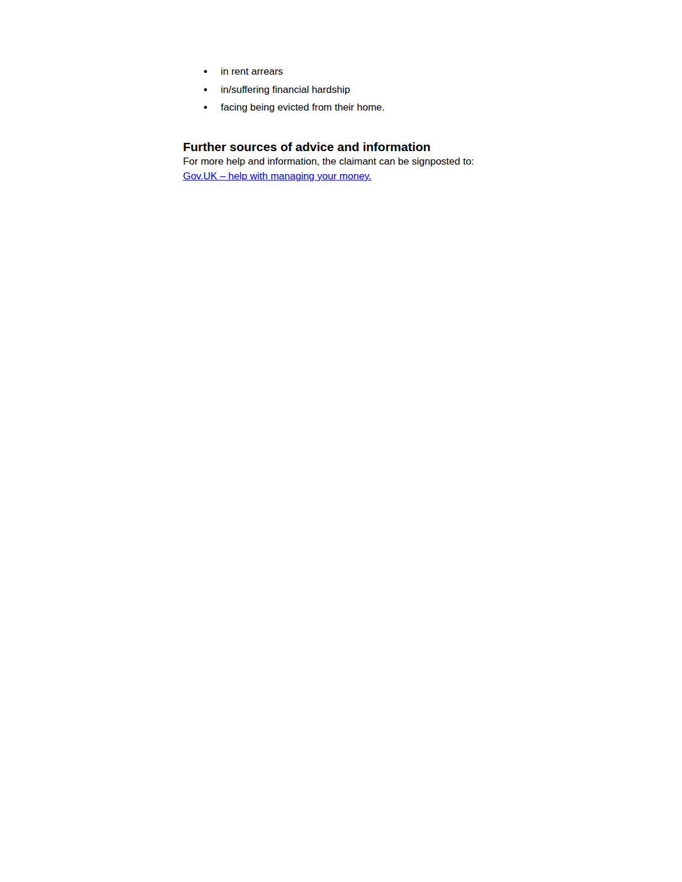in rent arrears
in/suffering financial hardship
facing being evicted from their home.
Further sources of advice and information
For more help and information, the claimant can be signposted to: Gov.UK – help with managing your money.